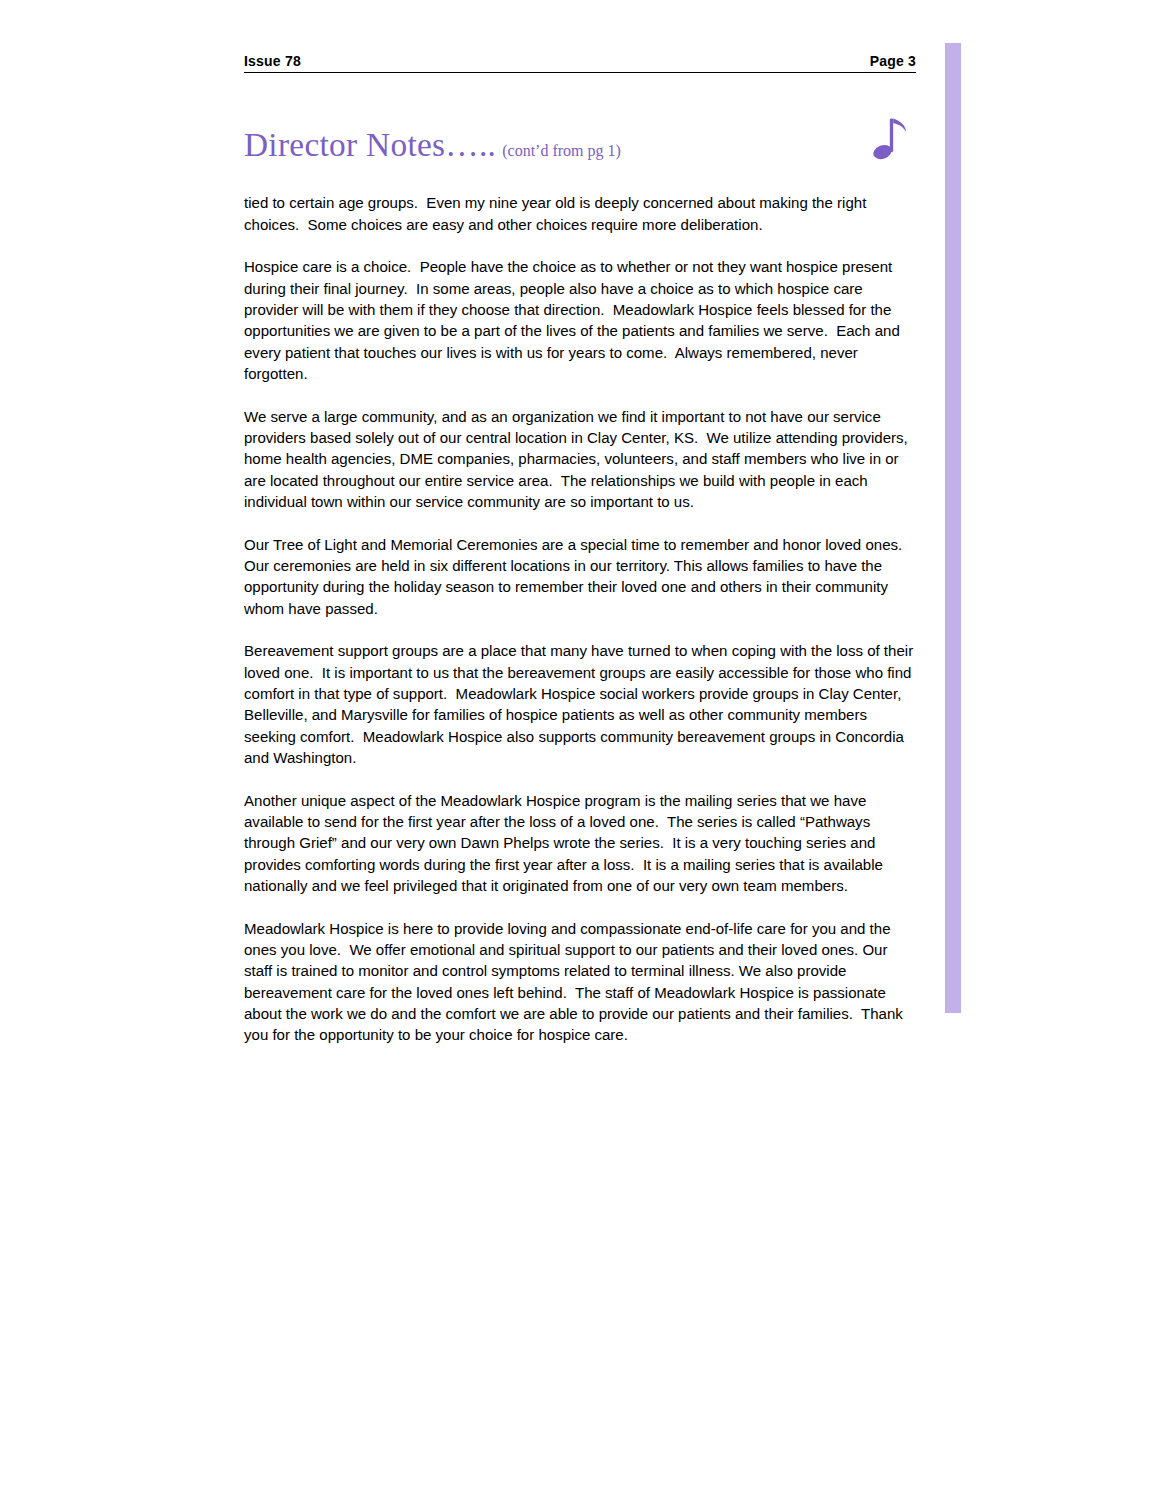Issue 78 Page 3
Director Notes…..
(cont’d from pg 1)
tied to certain age groups. Even my nine year old is deeply concerned about making the right choices. Some choices are easy and other choices require more deliberation.
Hospice care is a choice. People have the choice as to whether or not they want hospice present during their final journey. In some areas, people also have a choice as to which hospice care provider will be with them if they choose that direction. Meadowlark Hospice feels blessed for the opportunities we are given to be a part of the lives of the patients and families we serve. Each and every patient that touches our lives is with us for years to come. Always remembered, never forgotten.
We serve a large community, and as an organization we find it important to not have our service providers based solely out of our central location in Clay Center, KS. We utilize attending providers, home health agencies, DME companies, pharmacies, volunteers, and staff members who live in or are located throughout our entire service area. The relationships we build with people in each individual town within our service community are so important to us.
Our Tree of Light and Memorial Ceremonies are a special time to remember and honor loved ones. Our ceremonies are held in six different locations in our territory. This allows families to have the opportunity during the holiday season to remember their loved one and others in their community whom have passed.
Bereavement support groups are a place that many have turned to when coping with the loss of their loved one. It is important to us that the bereavement groups are easily accessible for those who find comfort in that type of support. Meadowlark Hospice social workers provide groups in Clay Center, Belleville, and Marysville for families of hospice patients as well as other community members seeking comfort. Meadowlark Hospice also supports community bereavement groups in Concordia and Washington.
Another unique aspect of the Meadowlark Hospice program is the mailing series that we have available to send for the first year after the loss of a loved one. The series is called “Pathways through Grief” and our very own Dawn Phelps wrote the series. It is a very touching series and provides comforting words during the first year after a loss. It is a mailing series that is available nationally and we feel privileged that it originated from one of our very own team members.
Meadowlark Hospice is here to provide loving and compassionate end-of-life care for you and the ones you love. We offer emotional and spiritual support to our patients and their loved ones. Our staff is trained to monitor and control symptoms related to terminal illness. We also provide bereavement care for the loved ones left behind. The staff of Meadowlark Hospice is passionate about the work we do and the comfort we are able to provide our patients and their families. Thank you for the opportunity to be your choice for hospice care.